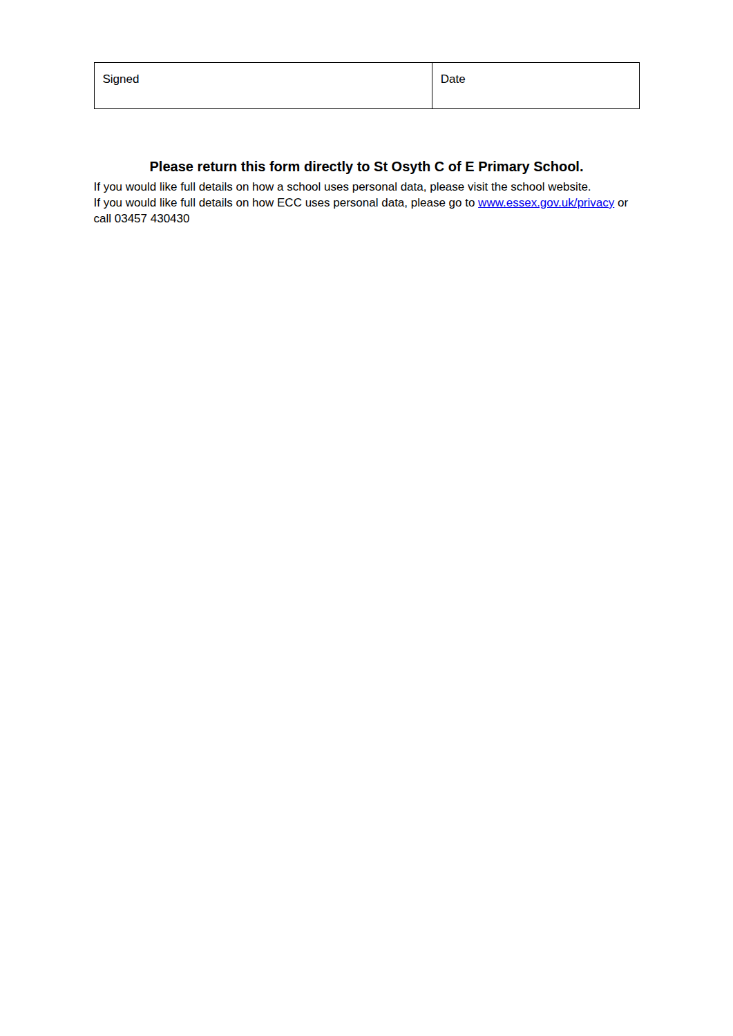| Signed | Date |
Please return this form directly to St Osyth C of E Primary School.
If you would like full details on how a school uses personal data, please visit the school website.
If you would like full details on how ECC uses personal data, please go to www.essex.gov.uk/privacy or call 03457 430430